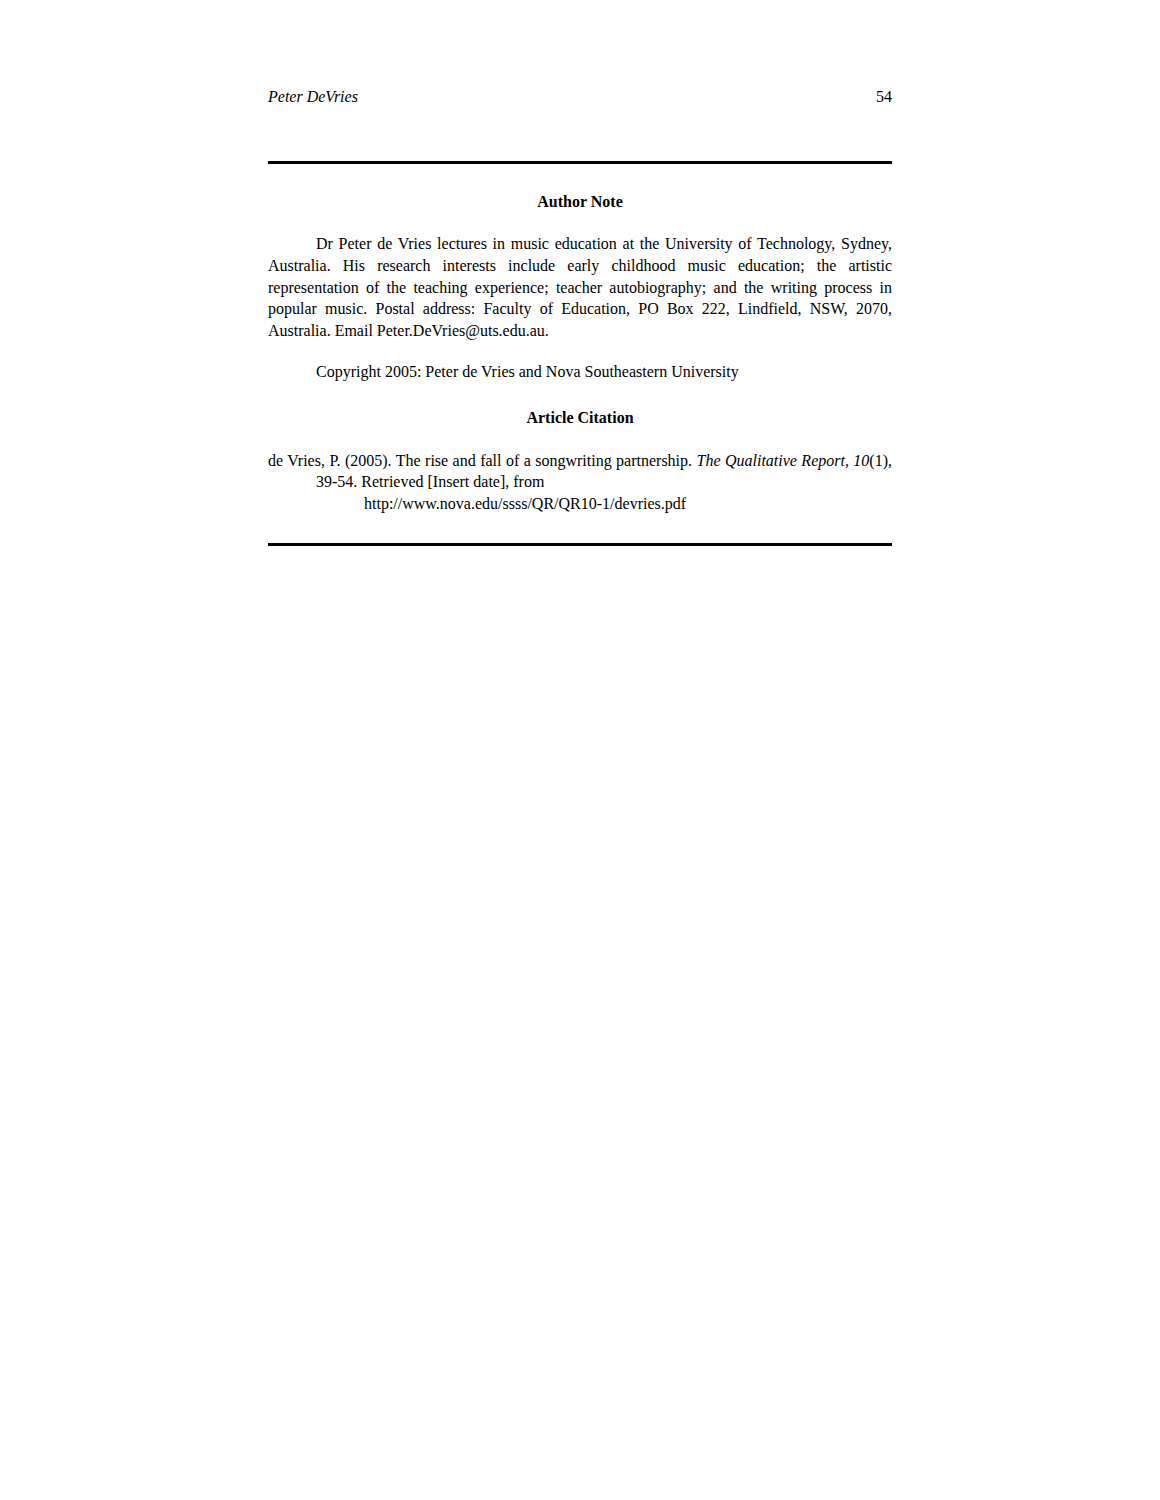Peter DeVries 54
Author Note
Dr Peter de Vries lectures in music education at the University of Technology, Sydney, Australia. His research interests include early childhood music education; the artistic representation of the teaching experience; teacher autobiography; and the writing process in popular music. Postal address: Faculty of Education, PO Box 222, Lindfield, NSW, 2070, Australia. Email Peter.DeVries@uts.edu.au.
Copyright 2005: Peter de Vries and Nova Southeastern University
Article Citation
de Vries, P. (2005). The rise and fall of a songwriting partnership. The Qualitative Report, 10(1), 39-54. Retrieved [Insert date], from http://www.nova.edu/ssss/QR/QR10-1/devries.pdf